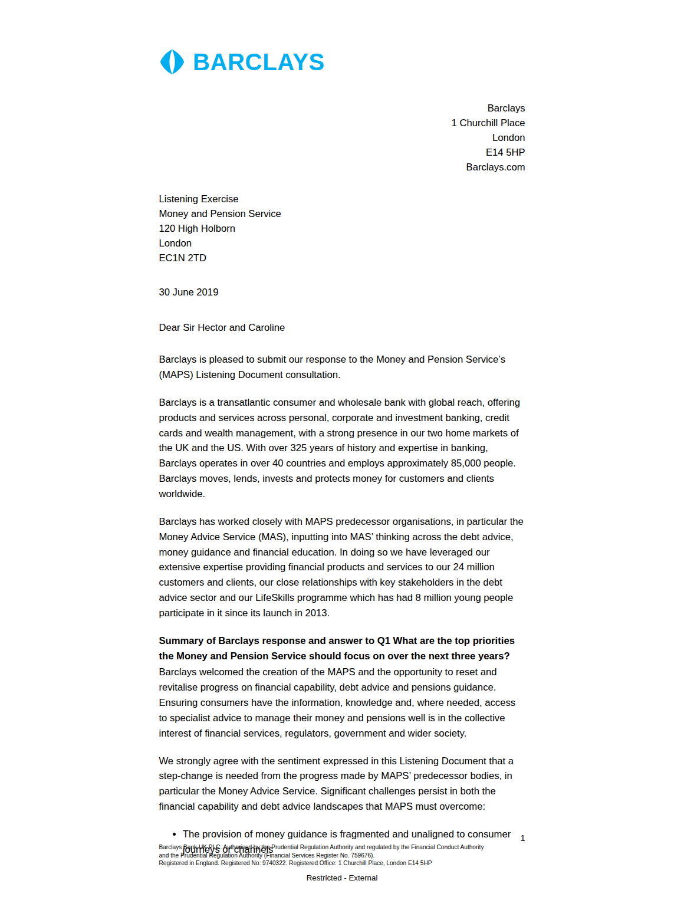BARCLAYS
Barclays
1 Churchill Place
London
E14 5HP
Barclays.com
Listening Exercise
Money and Pension Service
120 High Holborn
London
EC1N 2TD
30 June 2019
Dear Sir Hector and Caroline
Barclays is pleased to submit our response to the Money and Pension Service’s (MAPS) Listening Document consultation.
Barclays is a transatlantic consumer and wholesale bank with global reach, offering products and services across personal, corporate and investment banking, credit cards and wealth management, with a strong presence in our two home markets of the UK and the US. With over 325 years of history and expertise in banking, Barclays operates in over 40 countries and employs approximately 85,000 people. Barclays moves, lends, invests and protects money for customers and clients worldwide.
Barclays has worked closely with MAPS predecessor organisations, in particular the Money Advice Service (MAS), inputting into MAS’ thinking across the debt advice, money guidance and financial education. In doing so we have leveraged our extensive expertise providing financial products and services to our 24 million customers and clients, our close relationships with key stakeholders in the debt advice sector and our LifeSkills programme which has had 8 million young people participate in it since its launch in 2013.
Summary of Barclays response and answer to Q1 What are the top priorities the Money and Pension Service should focus on over the next three years?
Barclays welcomed the creation of the MAPS and the opportunity to reset and revitalise progress on financial capability, debt advice and pensions guidance. Ensuring consumers have the information, knowledge and, where needed, access to specialist advice to manage their money and pensions well is in the collective interest of financial services, regulators, government and wider society.
We strongly agree with the sentiment expressed in this Listening Document that a step-change is needed from the progress made by MAPS’ predecessor bodies, in particular the Money Advice Service. Significant challenges persist in both the financial capability and debt advice landscapes that MAPS must overcome:
The provision of money guidance is fragmented and unaligned to consumer journeys or channels
1
Barclays Bank UK PLC. Authorised by the Prudential Regulation Authority and regulated by the Financial Conduct Authority
and the Prudential Regulation Authority (Financial Services Register No. 759676).
Registered in England. Registered No: 9740322. Registered Office: 1 Churchill Place, London E14 5HP
Restricted - External